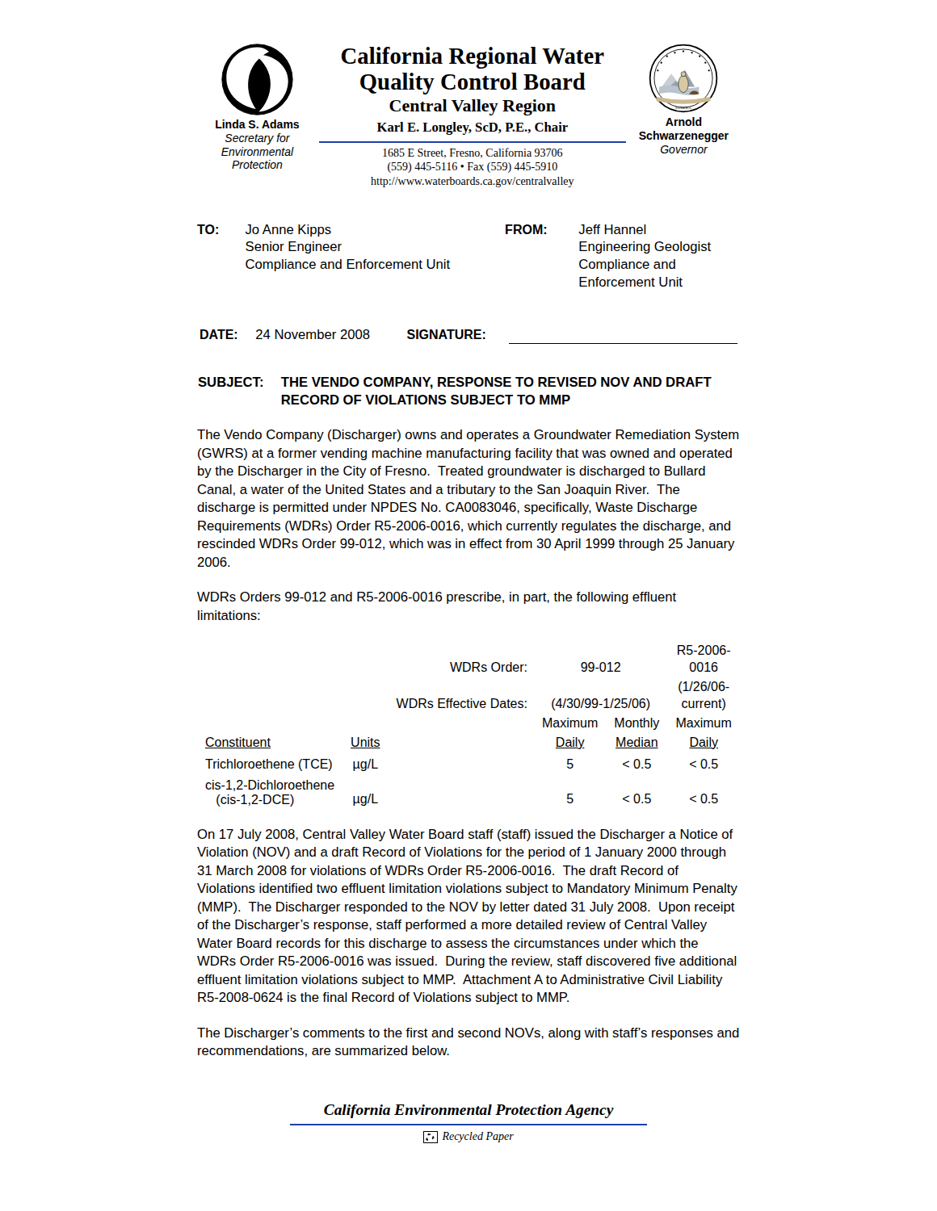Linda S. Adams
Secretary for
Environmental Protection
California Regional Water Quality Control Board
Central Valley Region
Karl E. Longley, ScD, P.E., Chair
1685 E Street, Fresno, California 93706
(559) 445-5116 • Fax (559) 445-5910
http://www.waterboards.ca.gov/centralvalley
EUREKA
Arnold
Schwarzenegger
Governor
| TO: | Jo Anne Kipps Senior Engineer Compliance and Enforcement Unit | FROM: | Jeff Hannel Engineering Geologist Compliance and Enforcement Unit |
| DATE: | 24 November 2008 | SIGNATURE: | |
| SUBJECT: | The Vendo Company, Response to Revised NOV and Draft Record of Violations Subject to MMP |
The Vendo Company (Discharger) owns and operates a Groundwater Remediation System (GWRS) at a former vending machine manufacturing facility that was owned and operated by the Discharger in the City of Fresno. Treated groundwater is discharged to Bullard Canal, a water of the United States and a tributary to the San Joaquin River. The discharge is permitted under NPDES No. CA0083046, specifically, Waste Discharge Requirements (WDRs) Order R5-2006-0016, which currently regulates the discharge, and rescinded WDRs Order 99-012, which was in effect from 30 April 1999 through 25 January 2006.
WDRs Orders 99-012 and R5-2006-0016 prescribe, in part, the following effluent limitations:
| | | WDRs Order: | 99-012 | R5-2006-0016 |
| | | WDRs Effective Dates: | (4/30/99-1/25/06) | (1/26/06-current) |
| | | | Maximum | Monthly | Maximum |
| Constituent | Units | | Daily | Median | Daily |
| Trichloroethene (TCE) | µg/L | | 5 | < 0.5 | < 0.5 |
| cis-1,2-Dichloroethene (cis-1,2-DCE) | µg/L | | 5 | < 0.5 | < 0.5 |
On 17 July 2008, Central Valley Water Board staff (staff) issued the Discharger a Notice of Violation (NOV) and a draft Record of Violations for the period of 1 January 2000 through 31 March 2008 for violations of WDRs Order R5-2006-0016. The draft Record of Violations identified two effluent limitation violations subject to Mandatory Minimum Penalty (MMP). The Discharger responded to the NOV by letter dated 31 July 2008. Upon receipt of the Discharger’s response, staff performed a more detailed review of Central Valley Water Board records for this discharge to assess the circumstances under which the WDRs Order R5-2006-0016 was issued. During the review, staff discovered five additional effluent limitation violations subject to MMP. Attachment A to Administrative Civil Liability R5-2008-0624 is the final Record of Violations subject to MMP.
The Discharger’s comments to the first and second NOVs, along with staff’s responses and recommendations, are summarized below.
California Environmental Protection Agency
Recycled Paper